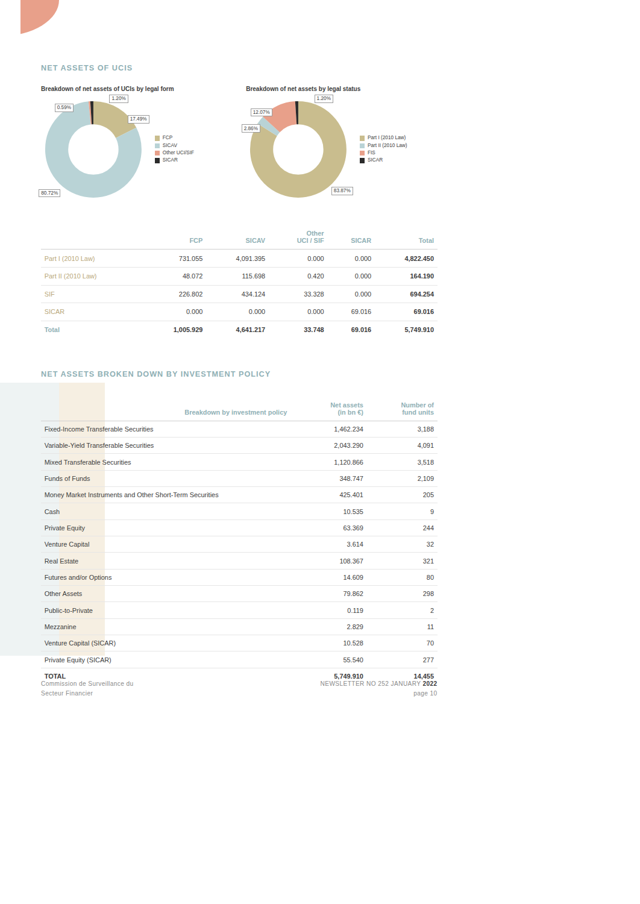Net assets of UCIs
Breakdown of net assets of UCIs by legal form
1.20% 0.59% 17.49% 80.72%
FCP
SICAV
Other UCI/SIF
SICAR
Breakdown of net assets by legal status
1.20% 12.07% 2.86% 83.87%
Part I (2010 Law)
Part II (2010 Law)
FIS
SICAR
| | FCP | SICAV | Other UCI / SIF | SICAR | Total |
| --- | --- | --- | --- | --- | --- |
| Part I (2010 Law) | 731.055 | 4,091.395 | 0.000 | 0.000 | 4,822.450 |
| Part II (2010 Law) | 48.072 | 115.698 | 0.420 | 0.000 | 164.190 |
| SIF | 226.802 | 434.124 | 33.328 | 0.000 | 694.254 |
| SICAR | 0.000 | 0.000 | 0.000 | 69.016 | 69.016 |
| Total | 1,005.929 | 4,641.217 | 33.748 | 69.016 | 5,749.910 |
Net assets broken down by investment policy
| Breakdown by investment policy | Net assets (in bn €) | Number of fund units |
| --- | --- | --- |
| Fixed-Income Transferable Securities | 1,462.234 | 3,188 |
| Variable-Yield Transferable Securities | 2,043.290 | 4,091 |
| Mixed Transferable Securities | 1,120.866 | 3,518 |
| Funds of Funds | 348.747 | 2,109 |
| Money Market Instruments and Other Short-Term Securities | 425.401 | 205 |
| Cash | 10.535 | 9 |
| Private Equity | 63.369 | 244 |
| Venture Capital | 3.614 | 32 |
| Real Estate | 108.367 | 321 |
| Futures and/or Options | 14.609 | 80 |
| Other Assets | 79.862 | 298 |
| Public-to-Private | 0.119 | 2 |
| Mezzanine | 2.829 | 11 |
| Venture Capital (SICAR) | 10.528 | 70 |
| Private Equity (SICAR) | 55.540 | 277 |
| TOTAL | 5,749.910 | 14,455 |
Commission de Surveillance du
Secteur Financier
NEWSLETTER NO 252 JANUARY 2022
page 10